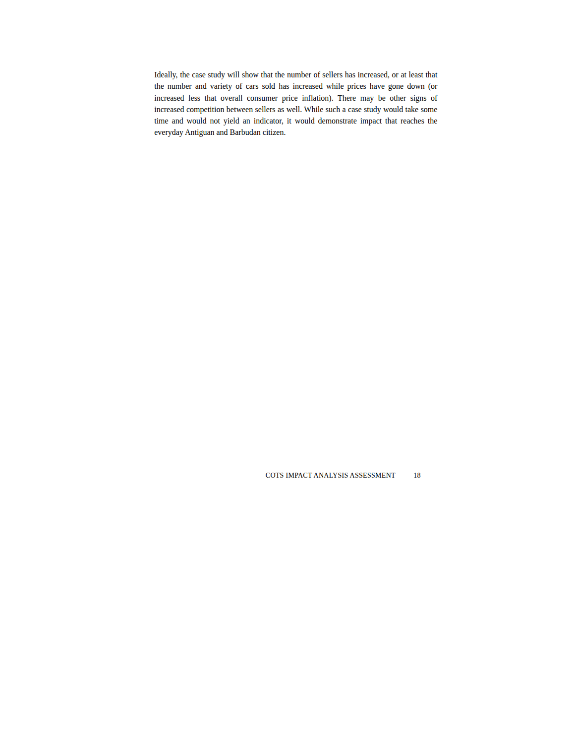Ideally, the case study will show that the number of sellers has increased, or at least that the number and variety of cars sold has increased while prices have gone down (or increased less that overall consumer price inflation). There may be other signs of increased competition between sellers as well. While such a case study would take some time and would not yield an indicator, it would demonstrate impact that reaches the everyday Antiguan and Barbudan citizen.
COTS IMPACT ANALYSIS ASSESSMENT 18